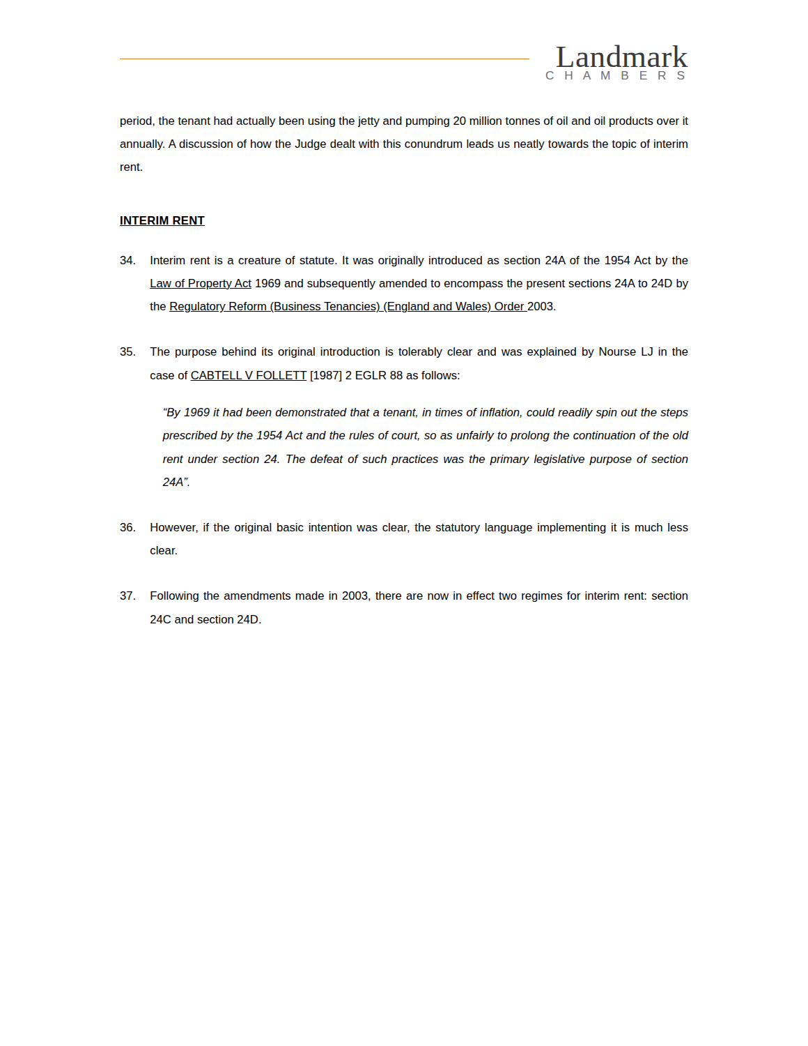Landmark
C H A M B E R S
period, the tenant had actually been using the jetty and pumping 20 million tonnes of oil and oil products over it annually. A discussion of how the Judge dealt with this conundrum leads us neatly towards the topic of interim rent.
INTERIM RENT
Interim rent is a creature of statute. It was originally introduced as section 24A of the 1954 Act by the Law of Property Act 1969 and subsequently amended to encompass the present sections 24A to 24D by the Regulatory Reform (Business Tenancies) (England and Wales) Order 2003.
The purpose behind its original introduction is tolerably clear and was explained by Nourse LJ in the case of CABTELL V FOLLETT [1987] 2 EGLR 88 as follows:
“By 1969 it had been demonstrated that a tenant, in times of inflation, could readily spin out the steps prescribed by the 1954 Act and the rules of court, so as unfairly to prolong the continuation of the old rent under section 24. The defeat of such practices was the primary legislative purpose of section 24A”.
However, if the original basic intention was clear, the statutory language implementing it is much less clear.
Following the amendments made in 2003, there are now in effect two regimes for interim rent: section 24C and section 24D.